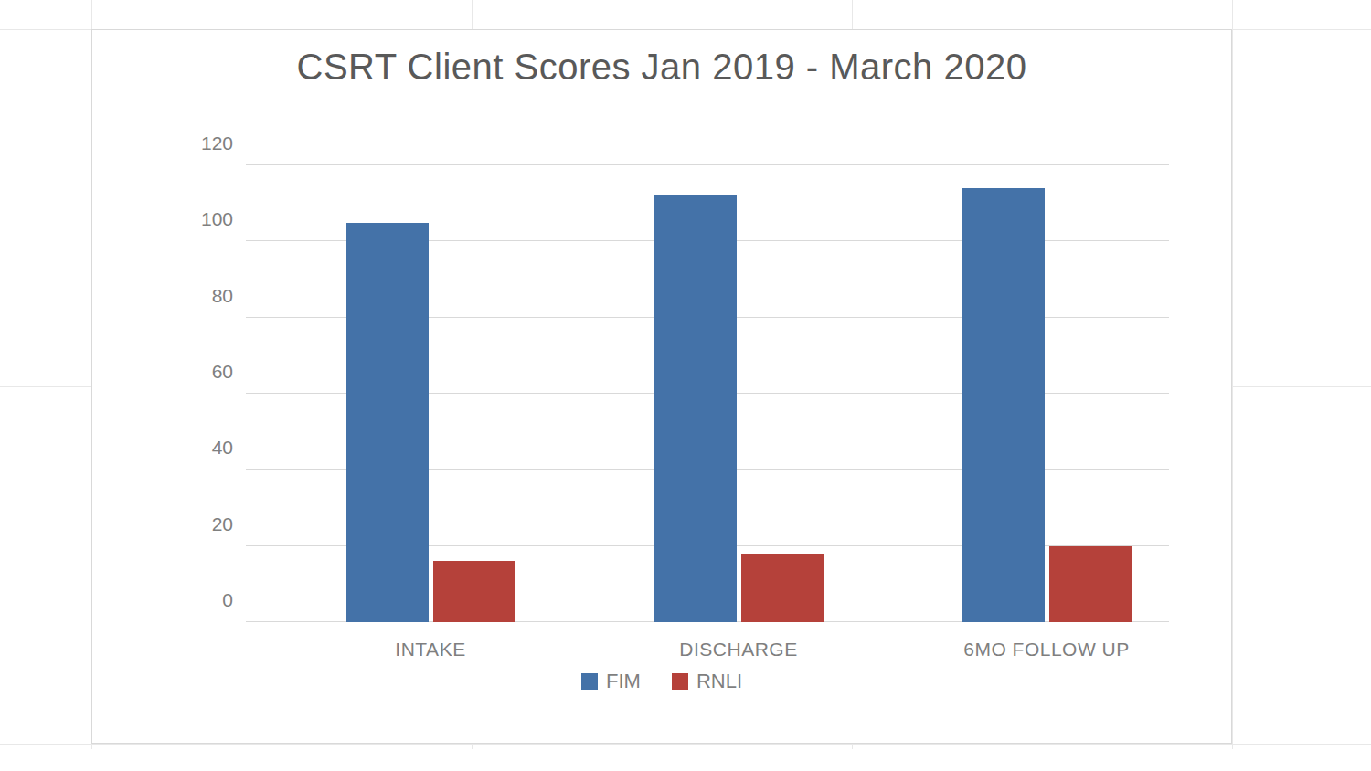CSRT Client Scores Jan 2019 - March 2020
0
20
40
60
80
100
120
INTAKE
DISCHARGE
6MO FOLLOW UP
FIM
RNLI